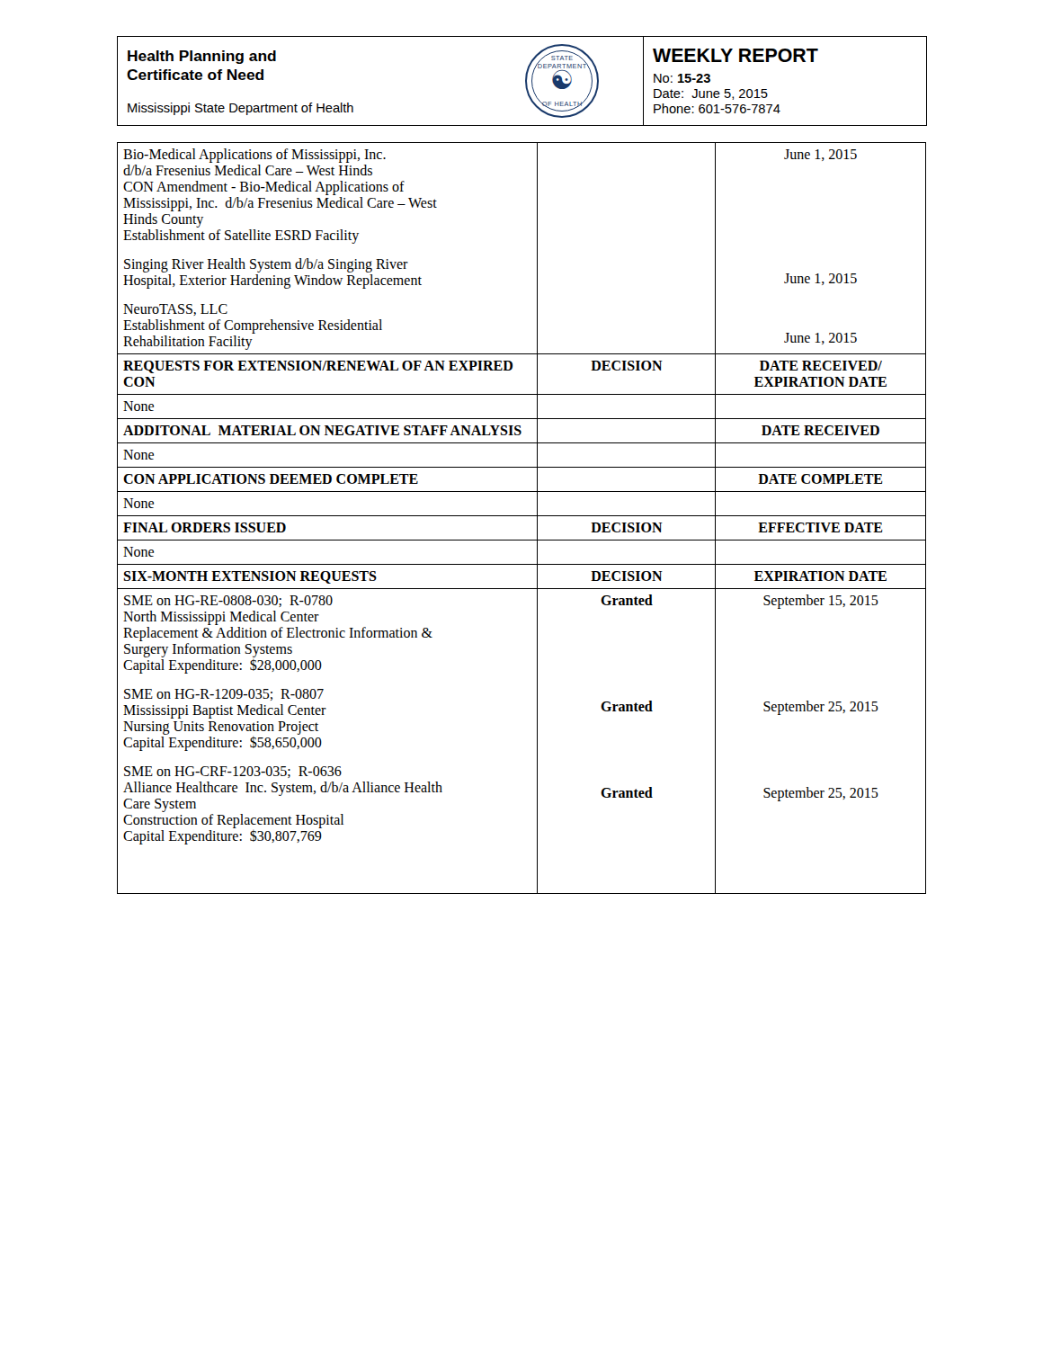Health Planning and
Certificate of Need
Mississippi State Department of Health
STATE DEPARTMENT
☯
OF HEALTH
WEEKLY REPORT
No: 15-23
Date: June 5, 2015
Phone: 601-576-7874
| Bio-Medical Applications of Mississippi, Inc. d/b/a Fresenius Medical Care – West Hinds CON Amendment - Bio-Medical Applications of Mississippi, Inc. d/b/a Fresenius Medical Care – West Hinds County Establishment of Satellite ESRD Facility Singing River Health System d/b/a Singing River Hospital, Exterior Hardening Window Replacement NeuroTASS, LLC Establishment of Comprehensive Residential Rehabilitation Facility | | June 1, 2015 June 1, 2015 June 1, 2015 |
| REQUESTS FOR EXTENSION/RENEWAL OF AN EXPIRED CON | DECISION | DATE RECEIVED/ EXPIRATION DATE |
| None | | |
| ADDITONAL MATERIAL ON NEGATIVE STAFF ANALYSIS | | DATE RECEIVED |
| None | | |
| CON APPLICATIONS DEEMED COMPLETE | | DATE COMPLETE |
| None | | |
| FINAL ORDERS ISSUED | DECISION | EFFECTIVE DATE |
| None | | |
| SIX-MONTH EXTENSION REQUESTS | DECISION | EXPIRATION DATE |
| SME on HG-RE-0808-030; R-0780 North Mississippi Medical Center Replacement & Addition of Electronic Information & Surgery Information Systems Capital Expenditure: $28,000,000 SME on HG-R-1209-035; R-0807 Mississippi Baptist Medical Center Nursing Units Renovation Project Capital Expenditure: $58,650,000 SME on HG-CRF-1203-035; R-0636 Alliance Healthcare Inc. System, d/b/a Alliance Health Care System Construction of Replacement Hospital Capital Expenditure: $30,807,769 | Granted Granted Granted | September 15, 2015 September 25, 2015 September 25, 2015 |